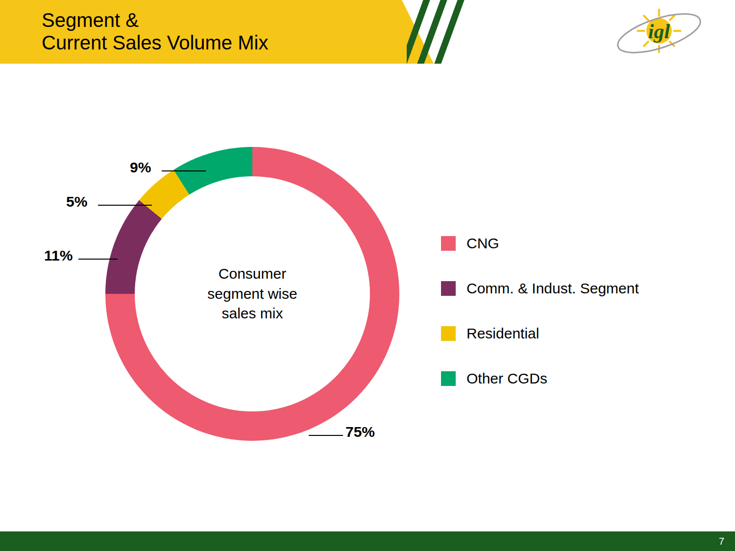Segment &
Current Sales Volume Mix
igl
Consumer
segment wise
sales mix
9%
5%
11%
75%
CNG
Comm. & Indust. Segment
Residential
Other CGDs
7